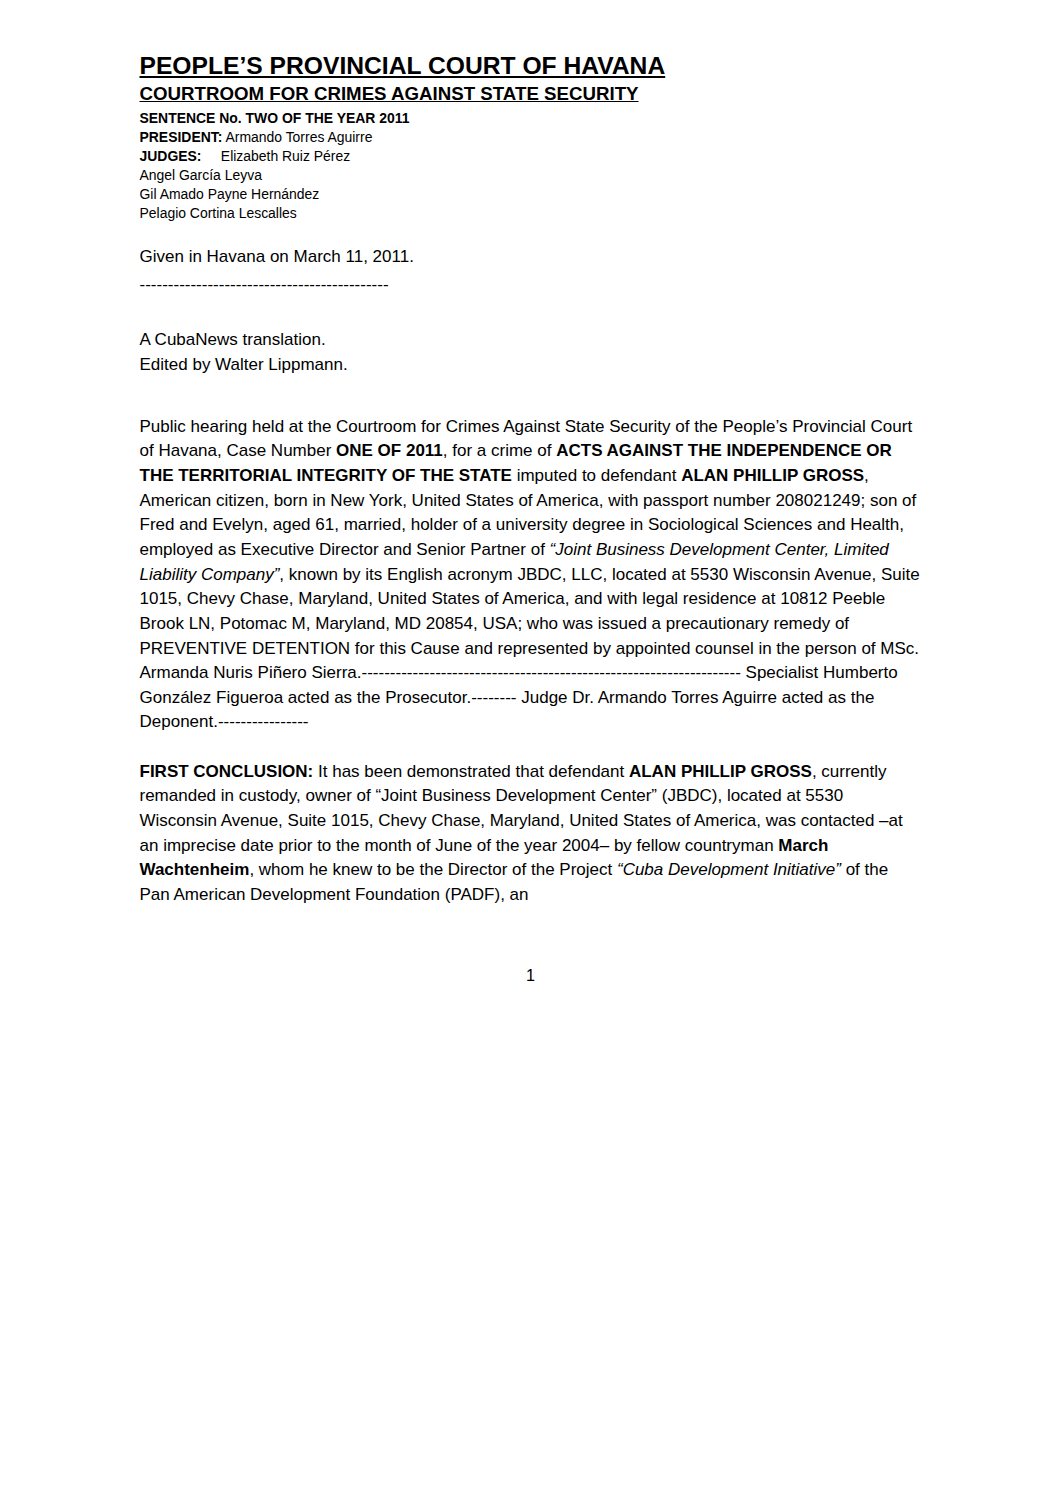PEOPLE’S PROVINCIAL COURT OF HAVANA
COURTROOM FOR CRIMES AGAINST STATE SECURITY
SENTENCE No. TWO OF THE YEAR 2011
PRESIDENT: Armando Torres Aguirre
JUDGES: Elizabeth Ruiz Pérez
Angel García Leyva
Gil Amado Payne Hernández
Pelagio Cortina Lescalles
Given in Havana on March 11, 2011.
--------------------------------------------
A CubaNews translation.
Edited by Walter Lippmann.
Public hearing held at the Courtroom for Crimes Against State Security of the People’s Provincial Court of Havana, Case Number ONE OF 2011, for a crime of ACTS AGAINST THE INDEPENDENCE OR THE TERRITORIAL INTEGRITY OF THE STATE imputed to defendant ALAN PHILLIP GROSS, American citizen, born in New York, United States of America, with passport number 208021249; son of Fred and Evelyn, aged 61, married, holder of a university degree in Sociological Sciences and Health, employed as Executive Director and Senior Partner of “Joint Business Development Center, Limited Liability Company”, known by its English acronym JBDC, LLC, located at 5530 Wisconsin Avenue, Suite 1015, Chevy Chase, Maryland, United States of America, and with legal residence at 10812 Peeble Brook LN, Potomac M, Maryland, MD 20854, USA; who was issued a precautionary remedy of PREVENTIVE DETENTION for this Cause and represented by appointed counsel in the person of MSc. Armanda Nuris Piñero Sierra.------------------------------------------------------------------- Specialist Humberto González Figueroa acted as the Prosecutor.-------- Judge Dr. Armando Torres Aguirre acted as the Deponent.----------------
FIRST CONCLUSION: It has been demonstrated that defendant ALAN PHILLIP GROSS, currently remanded in custody, owner of “Joint Business Development Center” (JBDC), located at 5530 Wisconsin Avenue, Suite 1015, Chevy Chase, Maryland, United States of America, was contacted –at an imprecise date prior to the month of June of the year 2004– by fellow countryman March Wachtenheim, whom he knew to be the Director of the Project “Cuba Development Initiative” of the Pan American Development Foundation (PADF), an
1